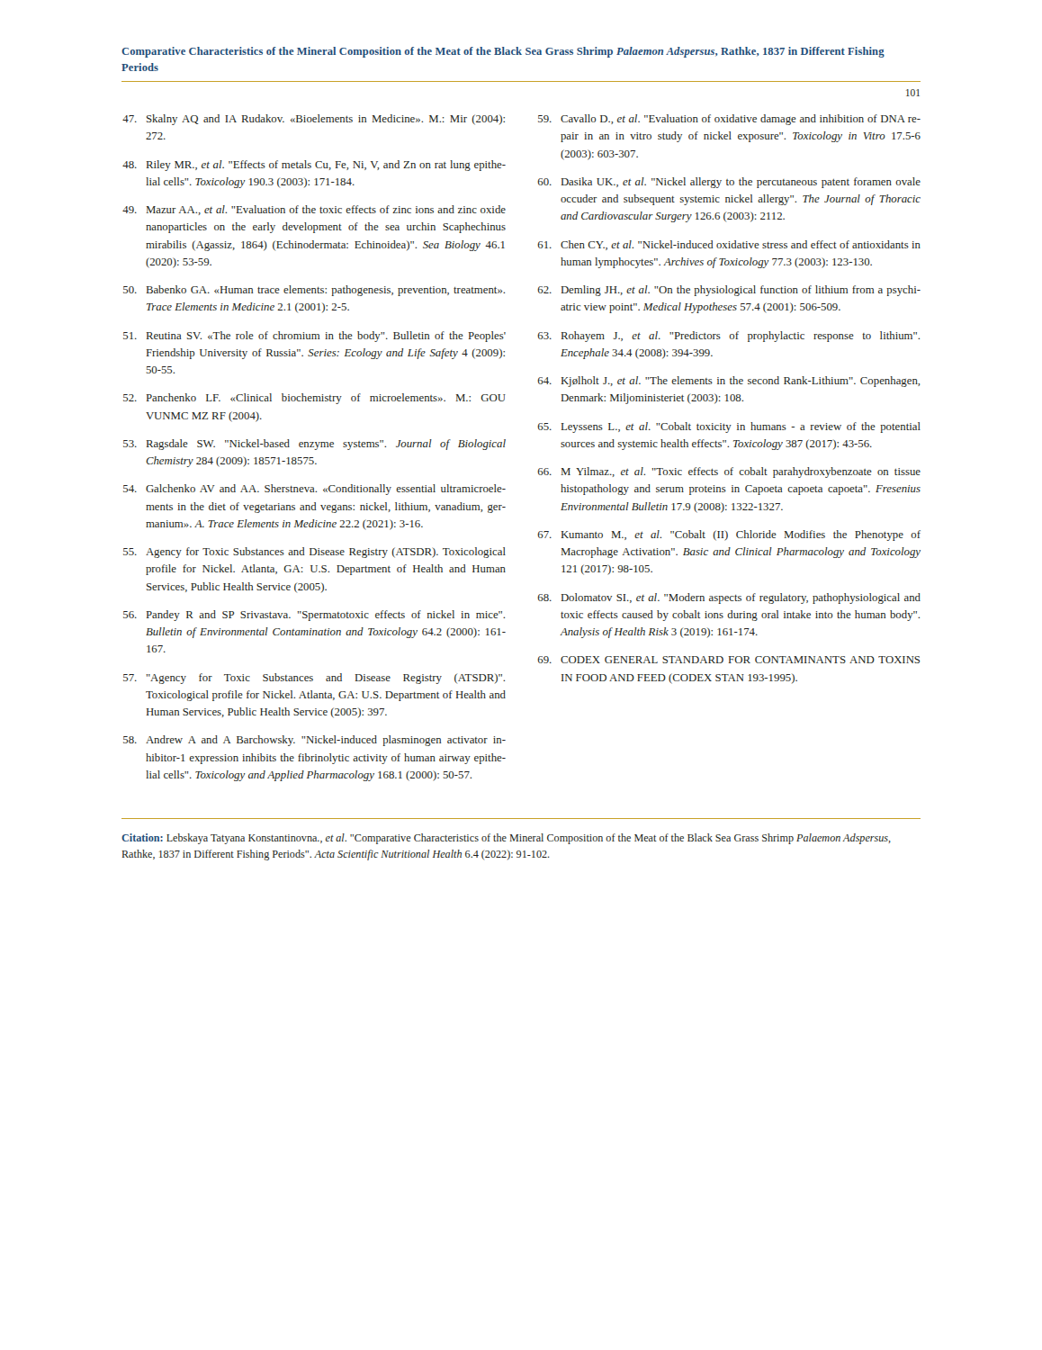Comparative Characteristics of the Mineral Composition of the Meat of the Black Sea Grass Shrimp Palaemon Adspersus, Rathke, 1837 in Different Fishing Periods
101
47. Skalny AQ and IA Rudakov. «Bioelements in Medicine». M.: Mir (2004): 272.
48. Riley MR., et al. "Effects of metals Cu, Fe, Ni, V, and Zn on rat lung epithelial cells". Toxicology 190.3 (2003): 171-184.
49. Mazur AA., et al. "Evaluation of the toxic effects of zinc ions and zinc oxide nanoparticles on the early development of the sea urchin Scaphechinus mirabilis (Agassiz, 1864) (Echinodermata: Echinoidea)". Sea Biology 46.1 (2020): 53-59.
50. Babenko GA. «Human trace elements: pathogenesis, prevention, treatment». Trace Elements in Medicine 2.1 (2001): 2-5.
51. Reutina SV. «The role of chromium in the body". Bulletin of the Peoples' Friendship University of Russia". Series: Ecology and Life Safety 4 (2009): 50-55.
52. Panchenko LF. «Clinical biochemistry of microelements». M.: GOU VUNMC MZ RF (2004).
53. Ragsdale SW. "Nickel-based enzyme systems". Journal of Biological Chemistry 284 (2009): 18571-18575.
54. Galchenko AV and AA. Sherstneva. «Conditionally essential ultramicroelements in the diet of vegetarians and vegans: nickel, lithium, vanadium, germanium». A. Trace Elements in Medicine 22.2 (2021): 3-16.
55. Agency for Toxic Substances and Disease Registry (ATSDR). Toxicological profile for Nickel. Atlanta, GA: U.S. Department of Health and Human Services, Public Health Service (2005).
56. Pandey R and SP Srivastava. "Spermatotoxic effects of nickel in mice". Bulletin of Environmental Contamination and Toxicology 64.2 (2000): 161-167.
57."Agency for Toxic Substances and Disease Registry (ATSDR)". Toxicological profile for Nickel. Atlanta, GA: U.S. Department of Health and Human Services, Public Health Service (2005): 397.
58. Andrew A and A Barchowsky. "Nickel-induced plasminogen activator inhibitor-1 expression inhibits the fibrinolytic activity of human airway epithelial cells". Toxicology and Applied Pharmacology 168.1 (2000): 50-57.
59. Cavallo D., et al. "Evaluation of oxidative damage and inhibition of DNA repair in an in vitro study of nickel exposure". Toxicology in Vitro 17.5-6 (2003): 603-307.
60. Dasika UK., et al. "Nickel allergy to the percutaneous patent foramen ovale occuder and subsequent systemic nickel allergy". The Journal of Thoracic and Cardiovascular Surgery 126.6 (2003): 2112.
61. Chen CY., et al. "Nickel-induced oxidative stress and effect of antioxidants in human lymphocytes". Archives of Toxicology 77.3 (2003): 123-130.
62. Demling JH., et al. "On the physiological function of lithium from a psychiatric view point". Medical Hypotheses 57.4 (2001): 506-509.
63. Rohayem J., et al. "Predictors of prophylactic response to lithium". Encephale 34.4 (2008): 394-399.
64. Kjølholt J., et al. "The elements in the second Rank-Lithium". Copenhagen, Denmark: Miljoministeriet (2003): 108.
65. Leyssens L., et al. "Cobalt toxicity in humans - a review of the potential sources and systemic health effects". Toxicology 387 (2017): 43-56.
66. M Yilmaz., et al. "Toxic effects of cobalt parahydroxybenzoate on tissue histopathology and serum proteins in Capoeta capoeta capoeta". Fresenius Environmental Bulletin 17.9 (2008): 1322-1327.
67. Kumanto M., et al. "Cobalt (II) Chloride Modifies the Phenotype of Macrophage Activation". Basic and Clinical Pharmacology and Toxicology 121 (2017): 98-105.
68. Dolomatov SI., et al. "Modern aspects of regulatory, pathophysiological and toxic effects caused by cobalt ions during oral intake into the human body". Analysis of Health Risk 3 (2019): 161-174.
69. CODEX GENERAL STANDARD FOR CONTAMINANTS AND TOXINS IN FOOD AND FEED (CODEX STAN 193-1995).
Citation: Lebskaya Tatyana Konstantinovna., et al. "Comparative Characteristics of the Mineral Composition of the Meat of the Black Sea Grass Shrimp Palaemon Adspersus, Rathke, 1837 in Different Fishing Periods". Acta Scientific Nutritional Health 6.4 (2022): 91-102.